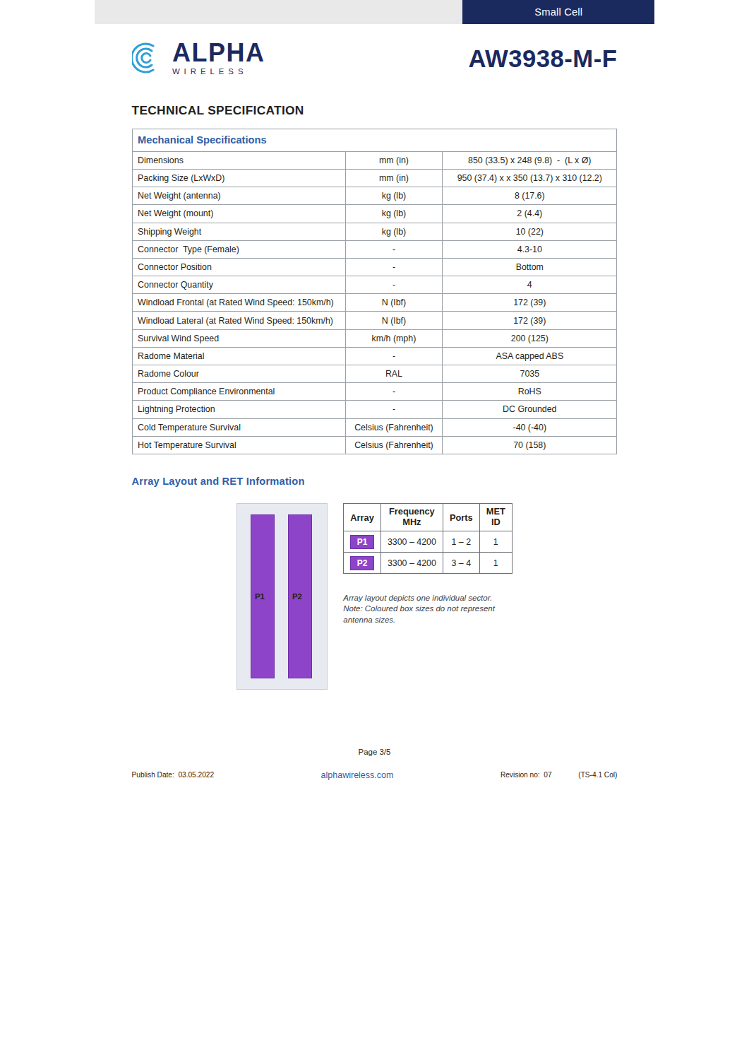Small Cell
ALPHA
WIRELESS
AW3938-M-F
TECHNICAL SPECIFICATION
| Mechanical Specifications |
| --- |
| Dimensions | mm (in) | 850 (33.5) x 248 (9.8) - (L x Ø) |
| Packing Size (LxWxD) | mm (in) | 950 (37.4) x x 350 (13.7) x 310 (12.2) |
| Net Weight (antenna) | kg (lb) | 8 (17.6) |
| Net Weight (mount) | kg (lb) | 2 (4.4) |
| Shipping Weight | kg (lb) | 10 (22) |
| Connector Type (Female) | - | 4.3-10 |
| Connector Position | - | Bottom |
| Connector Quantity | - | 4 |
| Windload Frontal (at Rated Wind Speed: 150km/h) | N (Ibf) | 172 (39) |
| Windload Lateral (at Rated Wind Speed: 150km/h) | N (Ibf) | 172 (39) |
| Survival Wind Speed | km/h (mph) | 200 (125) |
| Radome Material | - | ASA capped ABS |
| Radome Colour | RAL | 7035 |
| Product Compliance Environmental | - | RoHS |
| Lightning Protection | - | DC Grounded |
| Cold Temperature Survival | Celsius (Fahrenheit) | -40 (-40) |
| Hot Temperature Survival | Celsius (Fahrenheit) | 70 (158) |
Array Layout and RET Information
P1
P2
| Array | Frequency MHz | Ports | MET ID |
| --- | --- | --- | --- |
| P1 | 3300 – 4200 | 1 – 2 | 1 |
| P2 | 3300 – 4200 | 3 – 4 | 1 |
Array layout depicts one individual sector.
Note: Coloured box sizes do not represent antenna sizes.
Page 3/5
Publish Date: 03.05.2022
alphawireless.com
Revision no: 07 (TS-4.1 Col)